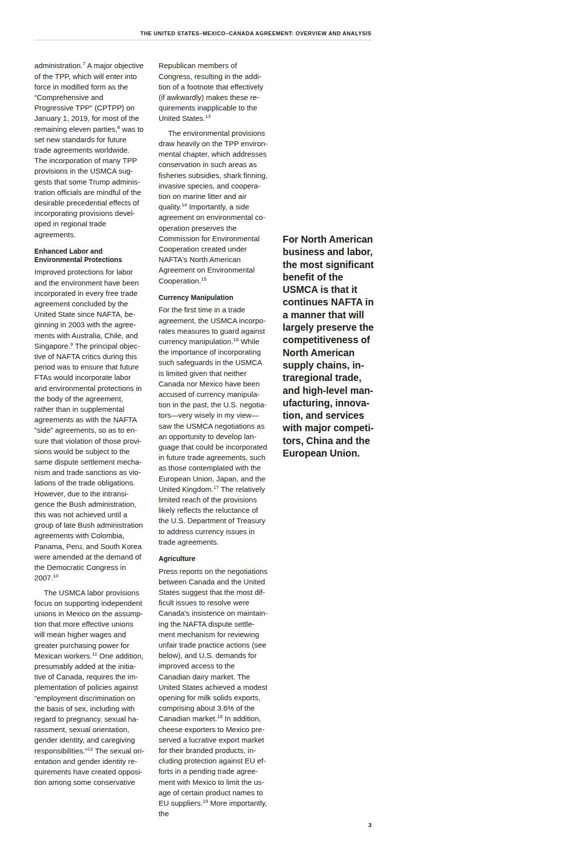The United States–Mexico–Canada Agreement: Overview and Analysis
administration.7 A major objective of the TPP, which will enter into force in modified form as the “Comprehensive and Progressive TPP” (CPTPP) on January 1, 2019, for most of the remaining eleven parties,8 was to set new standards for future trade agreements worldwide. The incorporation of many TPP provisions in the USMCA suggests that some Trump administration officials are mindful of the desirable precedential effects of incorporating provisions developed in regional trade agreements.
Enhanced Labor and Environmental Protections
Improved protections for labor and the environment have been incorporated in every free trade agreement concluded by the United State since NAFTA, beginning in 2003 with the agreements with Australia, Chile, and Singapore.9 The principal objective of NAFTA critics during this period was to ensure that future FTAs would incorporate labor and environmental protections in the body of the agreement, rather than in supplemental agreements as with the NAFTA “side” agreements, so as to ensure that violation of those provisions would be subject to the same dispute settlement mechanism and trade sanctions as violations of the trade obligations. However, due to the intransigence the Bush administration, this was not achieved until a group of late Bush administration agreements with Colombia, Panama, Peru, and South Korea were amended at the demand of the Democratic Congress in 2007.10
The USMCA labor provisions focus on supporting independent unions in Mexico on the assumption that more effective unions will mean higher wages and greater purchasing power for Mexican workers.11 One addition, presumably added at the initiative of Canada, requires the implementation of policies against “employment discrimination on the basis of sex, including with regard to pregnancy, sexual harassment, sexual orientation, gender identity, and caregiving responsibilities.”12 The sexual orientation and gender identity requirements have created opposition among some conservative
Republican members of Congress, resulting in the addition of a footnote that effectively (if awkwardly) makes these requirements inapplicable to the United States.13
The environmental provisions draw heavily on the TPP environmental chapter, which addresses conservation in such areas as fisheries subsidies, shark finning, invasive species, and cooperation on marine litter and air quality.14 Importantly, a side agreement on environmental cooperation preserves the Commission for Environmental Cooperation created under NAFTA's North American Agreement on Environmental Cooperation.15
Currency Manipulation
For the first time in a trade agreement, the USMCA incorporates measures to guard against currency manipulation.16 While the importance of incorporating such safeguards in the USMCA is limited given that neither Canada nor Mexico have been accused of currency manipulation in the past, the U.S. negotiators—very wisely in my view—saw the USMCA negotiations as an opportunity to develop language that could be incorporated in future trade agreements, such as those contemplated with the European Union, Japan, and the United Kingdom.17 The relatively limited reach of the provisions likely reflects the reluctance of the U.S. Department of Treasury to address currency issues in trade agreements.
Agriculture
Press reports on the negotiations between Canada and the United States suggest that the most difficult issues to resolve were Canada's insistence on maintaining the NAFTA dispute settlement mechanism for reviewing unfair trade practice actions (see below), and U.S. demands for improved access to the Canadian dairy market. The United States achieved a modest opening for milk solids exports, comprising about 3.6% of the Canadian market.18 In addition, cheese exporters to Mexico preserved a lucrative export market for their branded products, including protection against EU efforts in a pending trade agreement with Mexico to limit the usage of certain product names to EU suppliers.19 More importantly, the
For North American business and labor, the most significant benefit of the USMCA is that it continues NAFTA in a manner that will largely preserve the competitiveness of North American supply chains, intraregional trade, and high-level manufacturing, innovation, and services with major competitors, China and the European Union.
3